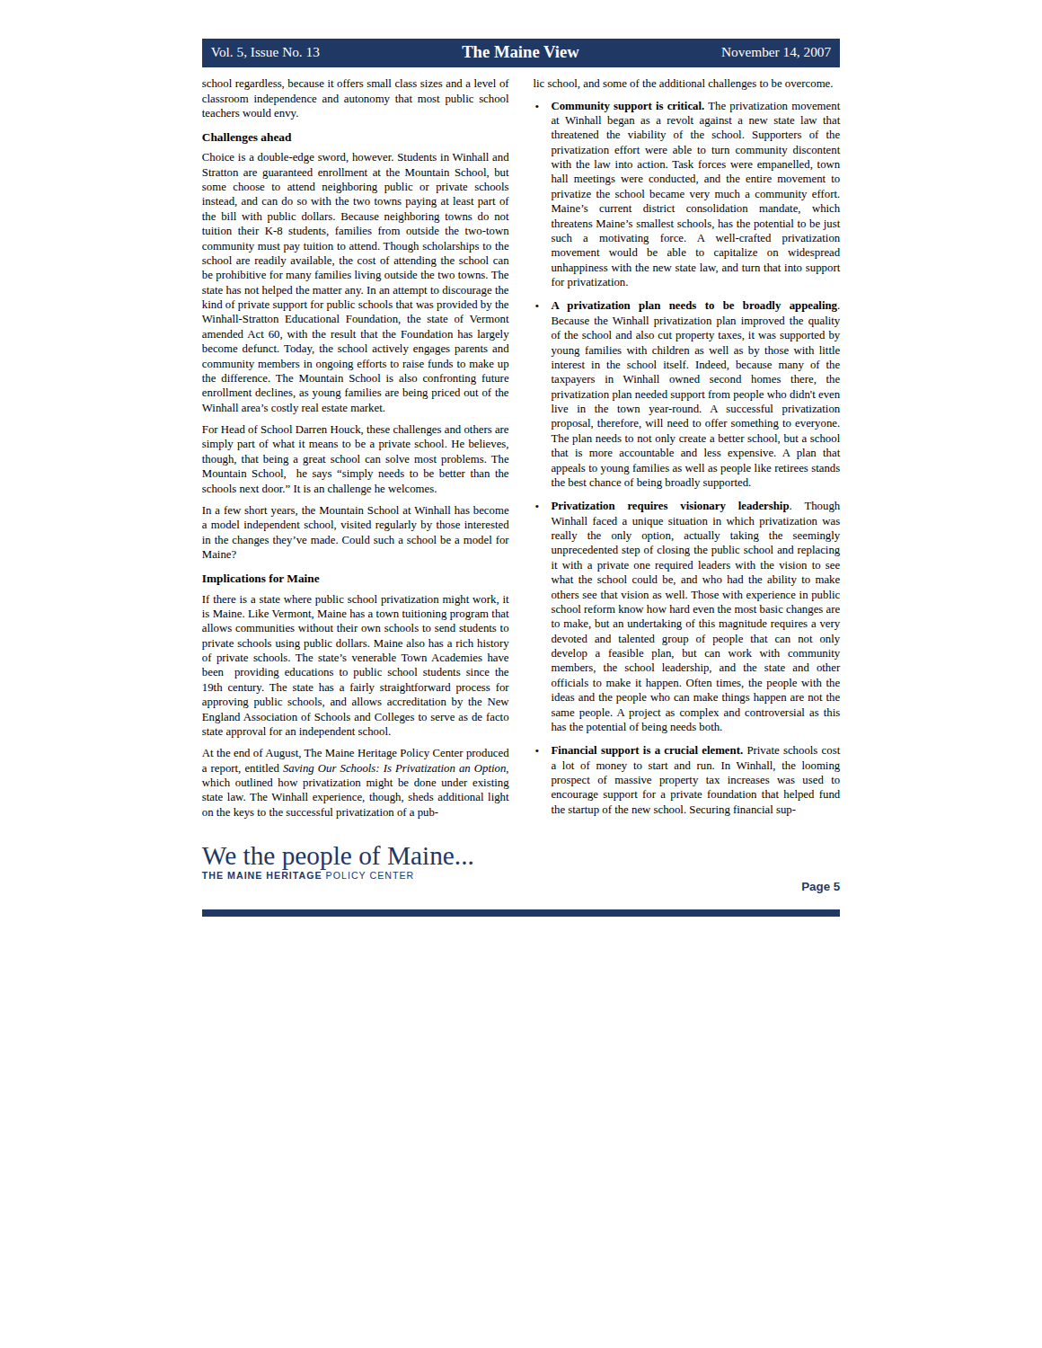Vol. 5, Issue No. 13
The Maine View
November 14, 2007
school regardless, because it offers small class sizes and a level of classroom independence and autonomy that most public school teachers would envy.
Challenges ahead
Choice is a double-edge sword, however. Students in Winhall and Stratton are guaranteed enrollment at the Mountain School, but some choose to attend neighboring public or private schools instead, and can do so with the two towns paying at least part of the bill with public dollars. Because neighboring towns do not tuition their K-8 students, families from outside the two-town community must pay tuition to attend. Though scholarships to the school are readily available, the cost of attending the school can be prohibitive for many families living outside the two towns. The state has not helped the matter any. In an attempt to discourage the kind of private support for public schools that was provided by the Winhall-Stratton Educational Foundation, the state of Vermont amended Act 60, with the result that the Foundation has largely become defunct. Today, the school actively engages parents and community members in ongoing efforts to raise funds to make up the difference. The Mountain School is also confronting future enrollment declines, as young families are being priced out of the Winhall area’s costly real estate market.
For Head of School Darren Houck, these challenges and others are simply part of what it means to be a private school. He believes, though, that being a great school can solve most problems. The Mountain School, he says “simply needs to be better than the schools next door.” It is an challenge he welcomes.
In a few short years, the Mountain School at Winhall has become a model independent school, visited regularly by those interested in the changes they’ve made. Could such a school be a model for Maine?
Implications for Maine
If there is a state where public school privatization might work, it is Maine. Like Vermont, Maine has a town tuitioning program that allows communities without their own schools to send students to private schools using public dollars. Maine also has a rich history of private schools. The state’s venerable Town Academies have been providing educations to public school students since the 19th century. The state has a fairly straightforward process for approving public schools, and allows accreditation by the New England Association of Schools and Colleges to serve as de facto state approval for an independent school.
At the end of August, The Maine Heritage Policy Center produced a report, entitled Saving Our Schools: Is Privatization an Option, which outlined how privatization might be done under existing state law. The Winhall experience, though, sheds additional light on the keys to the successful privatization of a pub-
lic school, and some of the additional challenges to be overcome.
Community support is critical. The privatization movement at Winhall began as a revolt against a new state law that threatened the viability of the school. Supporters of the privatization effort were able to turn community discontent with the law into action. Task forces were empanelled, town hall meetings were conducted, and the entire movement to privatize the school became very much a community effort. Maine’s current district consolidation mandate, which threatens Maine’s smallest schools, has the potential to be just such a motivating force. A well-crafted privatization movement would be able to capitalize on widespread unhappiness with the new state law, and turn that into support for privatization.
A privatization plan needs to be broadly appealing. Because the Winhall privatization plan improved the quality of the school and also cut property taxes, it was supported by young families with children as well as by those with little interest in the school itself. Indeed, because many of the taxpayers in Winhall owned second homes there, the privatization plan needed support from people who didn't even live in the town year-round. A successful privatization proposal, therefore, will need to offer something to everyone. The plan needs to not only create a better school, but a school that is more accountable and less expensive. A plan that appeals to young families as well as people like retirees stands the best chance of being broadly supported.
Privatization requires visionary leadership. Though Winhall faced a unique situation in which privatization was really the only option, actually taking the seemingly unprecedented step of closing the public school and replacing it with a private one required leaders with the vision to see what the school could be, and who had the ability to make others see that vision as well. Those with experience in public school reform know how hard even the most basic changes are to make, but an undertaking of this magnitude requires a very devoted and talented group of people that can not only develop a feasible plan, but can work with community members, the school leadership, and the state and other officials to make it happen. Often times, the people with the ideas and the people who can make things happen are not the same people. A project as complex and controversial as this has the potential of being needs both.
Financial support is a crucial element. Private schools cost a lot of money to start and run. In Winhall, the looming prospect of massive property tax increases was used to encourage support for a private foundation that helped fund the startup of the new school. Securing financial sup-
We the people of Maine... THE MAINE HERITAGE POLICY CENTER
Page 5